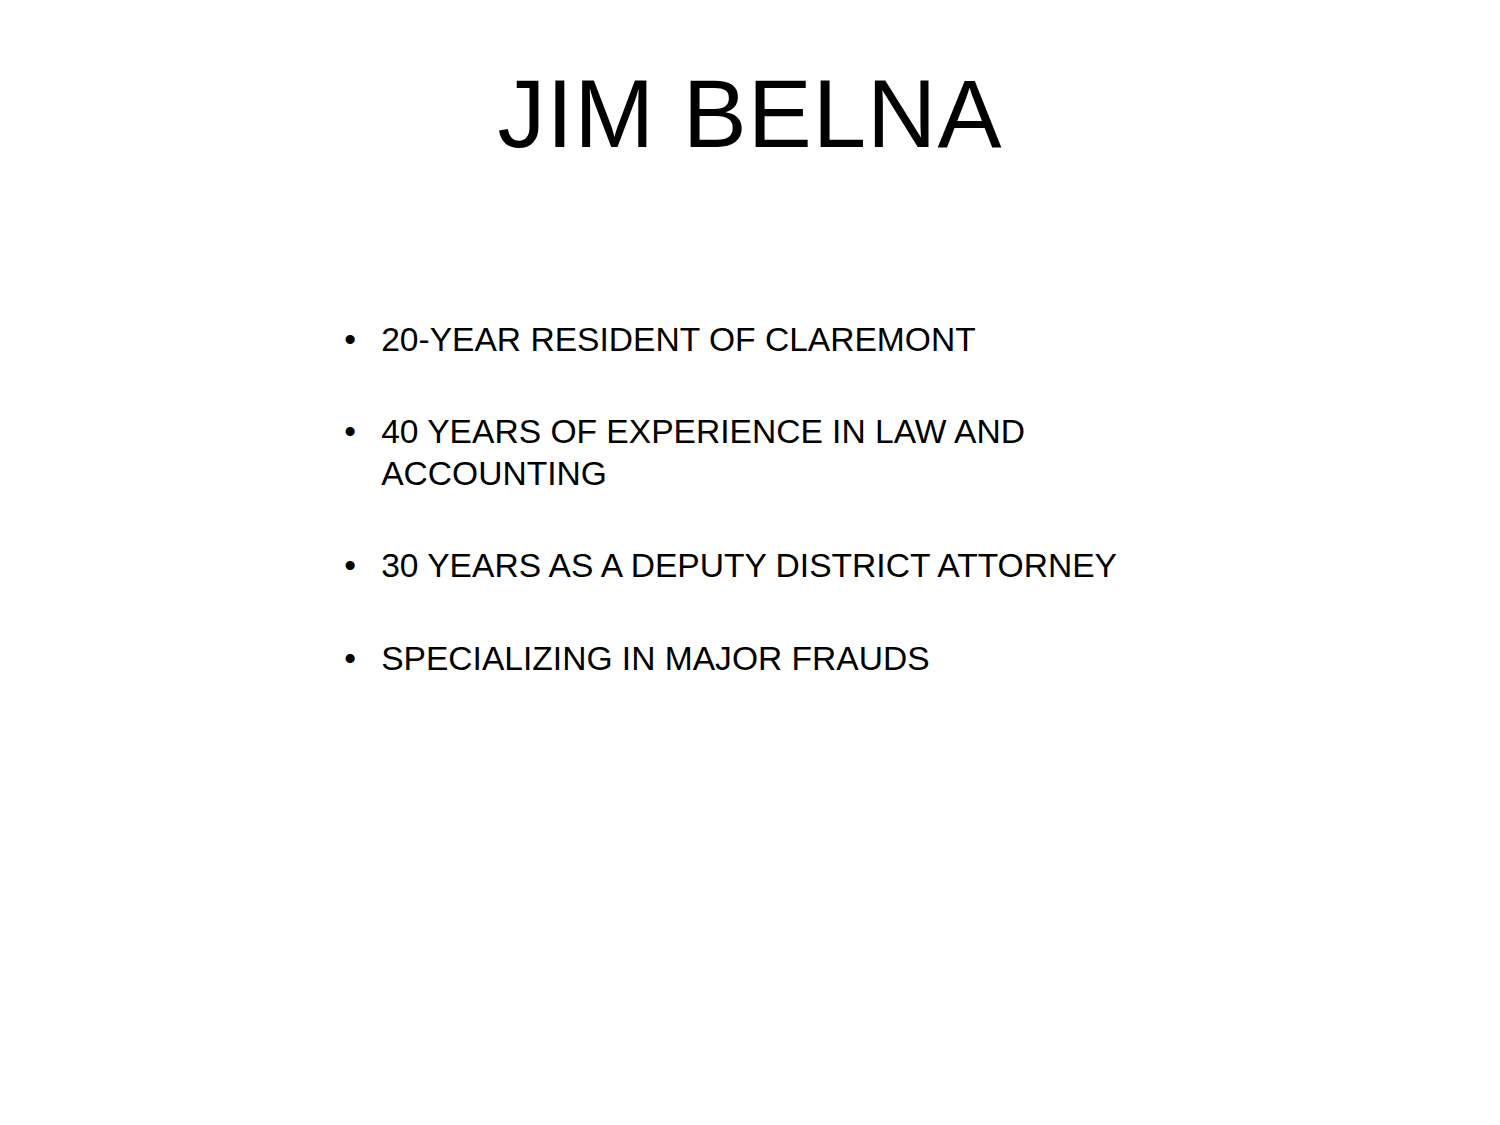JIM BELNA
20-YEAR RESIDENT OF CLAREMONT
40 YEARS OF EXPERIENCE IN LAW AND ACCOUNTING
30 YEARS AS A DEPUTY DISTRICT ATTORNEY
SPECIALIZING IN MAJOR FRAUDS